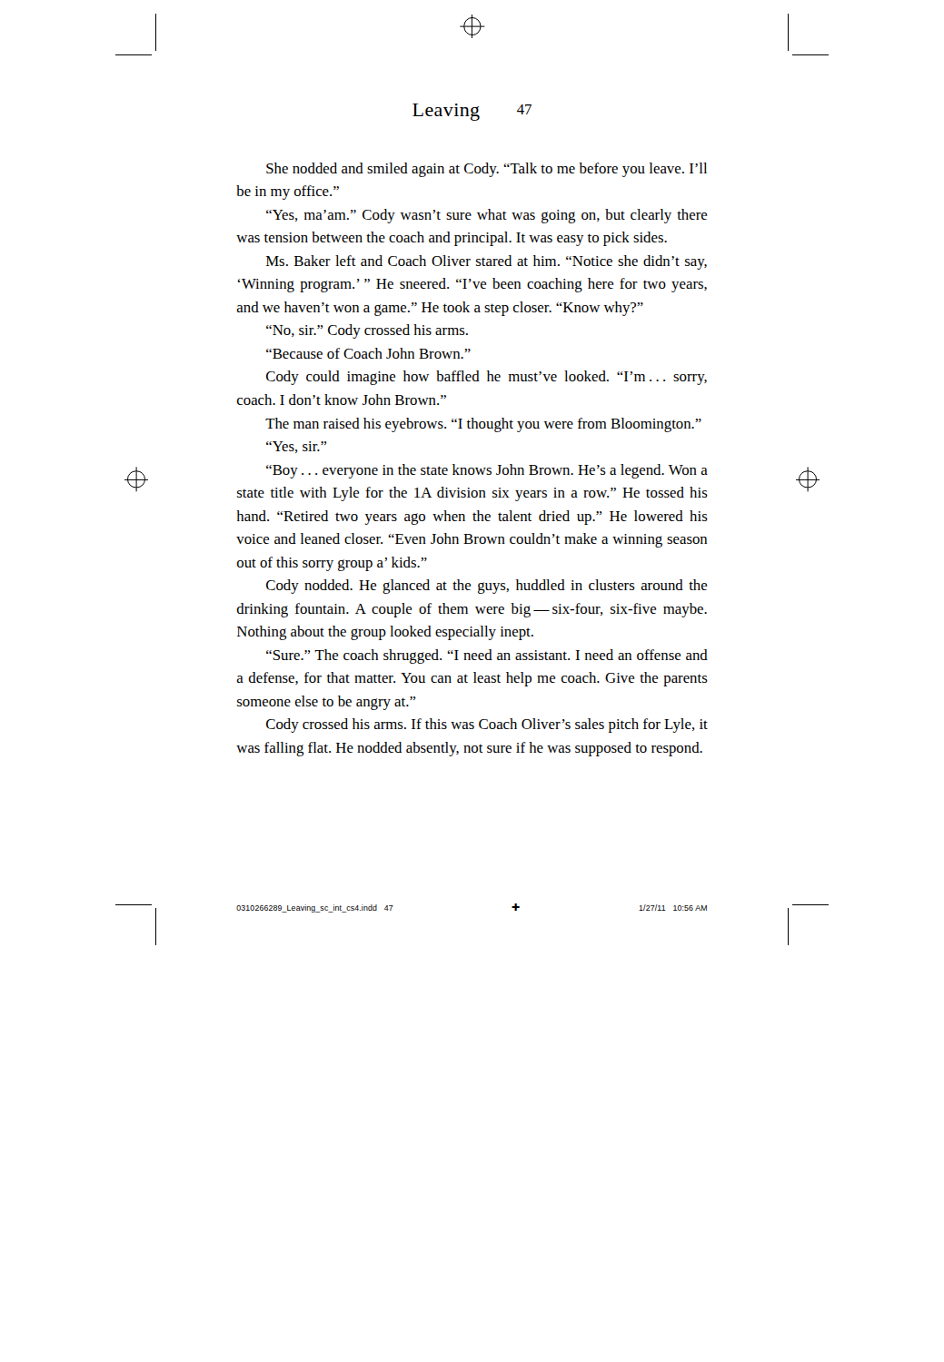Leaving 47
She nodded and smiled again at Cody. “Talk to me before you leave. I’ll be in my office.”
“Yes, ma’am.” Cody wasn’t sure what was going on, but clearly there was tension between the coach and principal. It was easy to pick sides.
Ms. Baker left and Coach Oliver stared at him. “Notice she didn’t say, ‘Winning program.’ ” He sneered. “I’ve been coaching here for two years, and we haven’t won a game.” He took a step closer. “Know why?”
“No, sir.” Cody crossed his arms.
“Because of Coach John Brown.”
Cody could imagine how baffled he must’ve looked. “I’m . . . sorry, coach. I don’t know John Brown.”
The man raised his eyebrows. “I thought you were from Bloomington.”
“Yes, sir.”
“Boy . . . everyone in the state knows John Brown. He’s a legend. Won a state title with Lyle for the 1A division six years in a row.” He tossed his hand. “Retired two years ago when the talent dried up.” He lowered his voice and leaned closer. “Even John Brown couldn’t make a winning season out of this sorry group a’ kids.”
Cody nodded. He glanced at the guys, huddled in clusters around the drinking fountain. A couple of them were big — six-four, six-five maybe. Nothing about the group looked especially inept.
“Sure.” The coach shrugged. “I need an assistant. I need an offense and a defense, for that matter. You can at least help me coach. Give the parents someone else to be angry at.”
Cody crossed his arms. If this was Coach Oliver’s sales pitch for Lyle, it was falling flat. He nodded absently, not sure if he was supposed to respond.
0310266289_Leaving_sc_int_cs4.indd 47 ✚ 1/27/11 10:56 AM